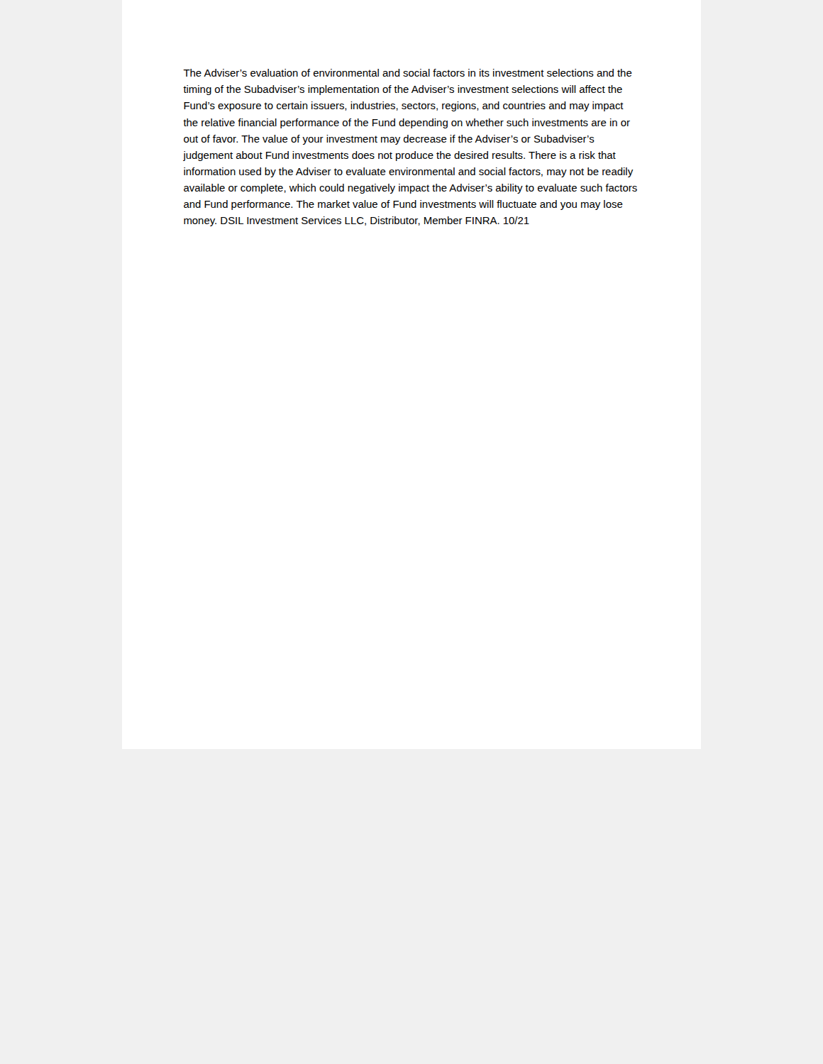The Adviser’s evaluation of environmental and social factors in its investment selections and the timing of the Subadviser’s implementation of the Adviser’s investment selections will affect the Fund’s exposure to certain issuers, industries, sectors, regions, and countries and may impact the relative financial performance of the Fund depending on whether such investments are in or out of favor. The value of your investment may decrease if the Adviser’s or Subadviser’s judgement about Fund investments does not produce the desired results. There is a risk that information used by the Adviser to evaluate environmental and social factors, may not be readily available or complete, which could negatively impact the Adviser’s ability to evaluate such factors and Fund performance. The market value of Fund investments will fluctuate and you may lose money. DSIL Investment Services LLC, Distributor, Member FINRA. 10/21